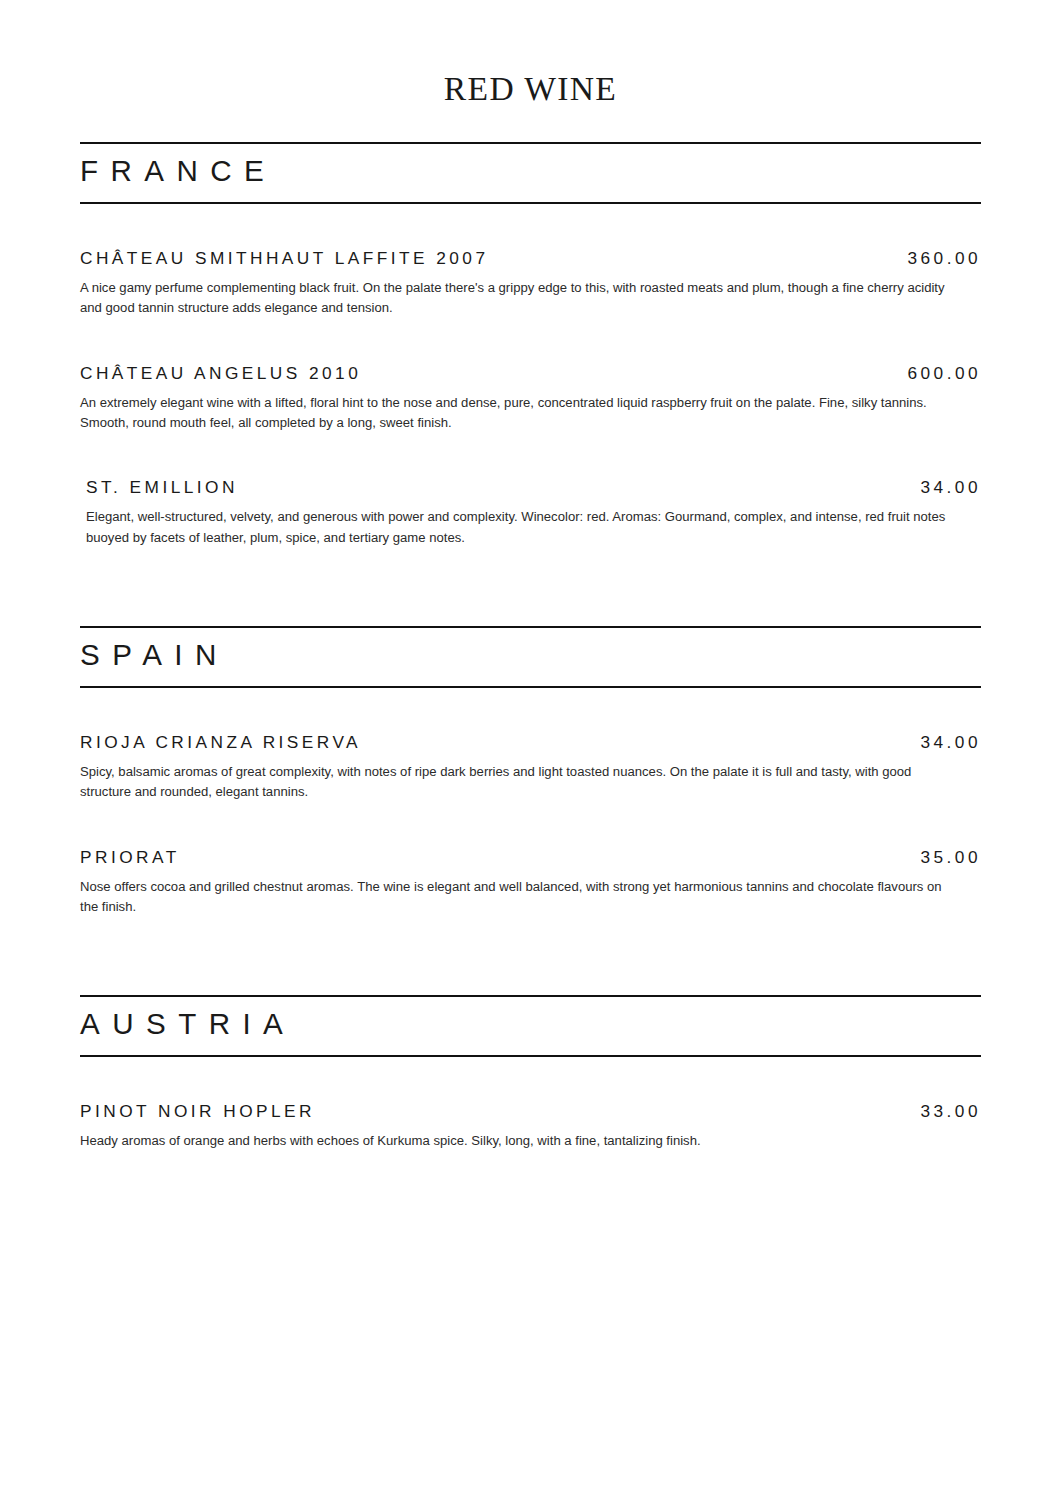RED WINE
France
Château Smithhaut Laffite 2007 360.00
A nice gamy perfume complementing black fruit. On the palate there's a grippy edge to this, with roasted meats and plum, though a fine cherry acidity and good tannin structure adds elegance and tension.
Château Angelus 2010 600.00
An extremely elegant wine with a lifted, floral hint to the nose and dense, pure, concentrated liquid raspberry fruit on the palate. Fine, silky tannins. Smooth, round mouth feel, all completed by a long, sweet finish.
St. Emillion 34.00
Elegant, well-structured, velvety, and generous with power and complexity. Winecolor: red. Aromas: Gourmand, complex, and intense, red fruit notes buoyed by facets of leather, plum, spice, and tertiary game notes.
Spain
Rioja Crianza Riserva 34.00
Spicy, balsamic aromas of great complexity, with notes of ripe dark berries and light toasted nuances. On the palate it is full and tasty, with good structure and rounded, elegant tannins.
Priorat 35.00
Nose offers cocoa and grilled chestnut aromas. The wine is elegant and well balanced, with strong yet harmonious tannins and chocolate flavours on the finish.
Austria
Pinot Noir Hopler 33.00
Heady aromas of orange and herbs with echoes of Kurkuma spice. Silky, long, with a fine, tantalizing finish.